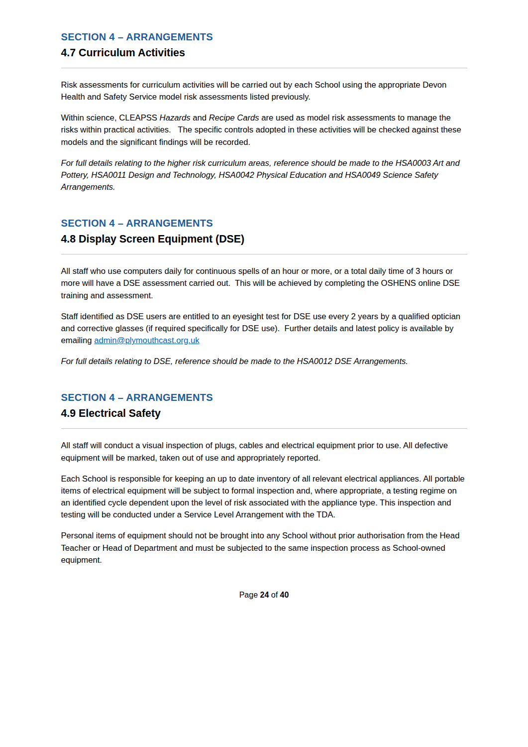SECTION 4 – ARRANGEMENTS
4.7 Curriculum Activities
Risk assessments for curriculum activities will be carried out by each School using the appropriate Devon Health and Safety Service model risk assessments listed previously.
Within science, CLEAPSS Hazards and Recipe Cards are used as model risk assessments to manage the risks within practical activities. The specific controls adopted in these activities will be checked against these models and the significant findings will be recorded.
For full details relating to the higher risk curriculum areas, reference should be made to the HSA0003 Art and Pottery, HSA0011 Design and Technology, HSA0042 Physical Education and HSA0049 Science Safety Arrangements.
SECTION 4 – ARRANGEMENTS
4.8 Display Screen Equipment (DSE)
All staff who use computers daily for continuous spells of an hour or more, or a total daily time of 3 hours or more will have a DSE assessment carried out. This will be achieved by completing the OSHENS online DSE training and assessment.
Staff identified as DSE users are entitled to an eyesight test for DSE use every 2 years by a qualified optician and corrective glasses (if required specifically for DSE use). Further details and latest policy is available by emailing admin@plymouthcast.org.uk
For full details relating to DSE, reference should be made to the HSA0012 DSE Arrangements.
SECTION 4 – ARRANGEMENTS
4.9 Electrical Safety
All staff will conduct a visual inspection of plugs, cables and electrical equipment prior to use. All defective equipment will be marked, taken out of use and appropriately reported.
Each School is responsible for keeping an up to date inventory of all relevant electrical appliances. All portable items of electrical equipment will be subject to formal inspection and, where appropriate, a testing regime on an identified cycle dependent upon the level of risk associated with the appliance type. This inspection and testing will be conducted under a Service Level Arrangement with the TDA.
Personal items of equipment should not be brought into any School without prior authorisation from the Head Teacher or Head of Department and must be subjected to the same inspection process as School-owned equipment.
Page 24 of 40